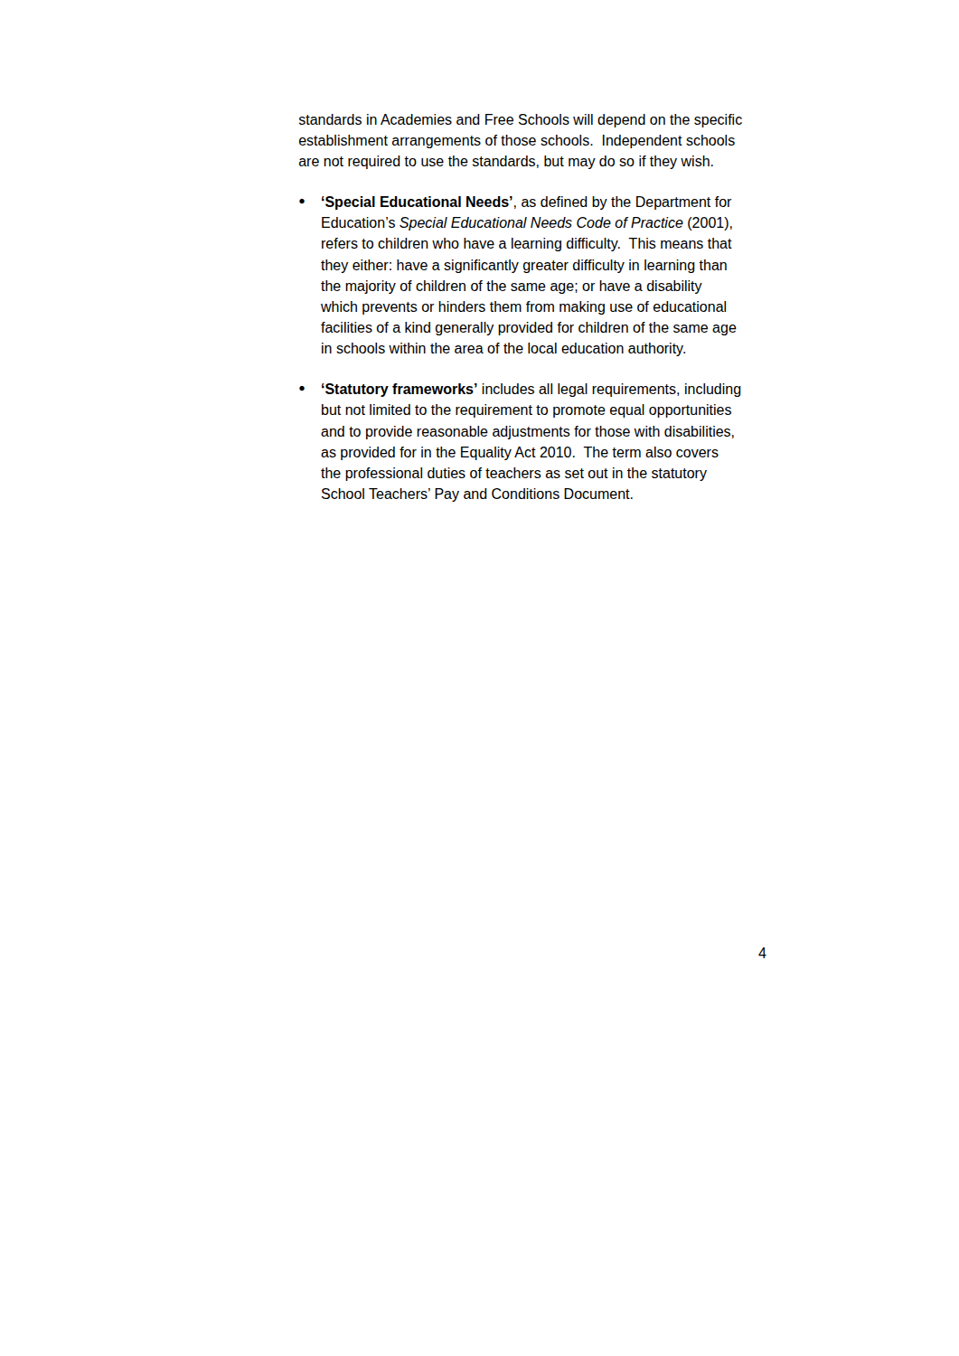standards in Academies and Free Schools will depend on the specific establishment arrangements of those schools. Independent schools are not required to use the standards, but may do so if they wish.
‘Special Educational Needs’, as defined by the Department for Education’s Special Educational Needs Code of Practice (2001), refers to children who have a learning difficulty. This means that they either: have a significantly greater difficulty in learning than the majority of children of the same age; or have a disability which prevents or hinders them from making use of educational facilities of a kind generally provided for children of the same age in schools within the area of the local education authority.
‘Statutory frameworks’ includes all legal requirements, including but not limited to the requirement to promote equal opportunities and to provide reasonable adjustments for those with disabilities, as provided for in the Equality Act 2010. The term also covers the professional duties of teachers as set out in the statutory School Teachers’ Pay and Conditions Document.
4